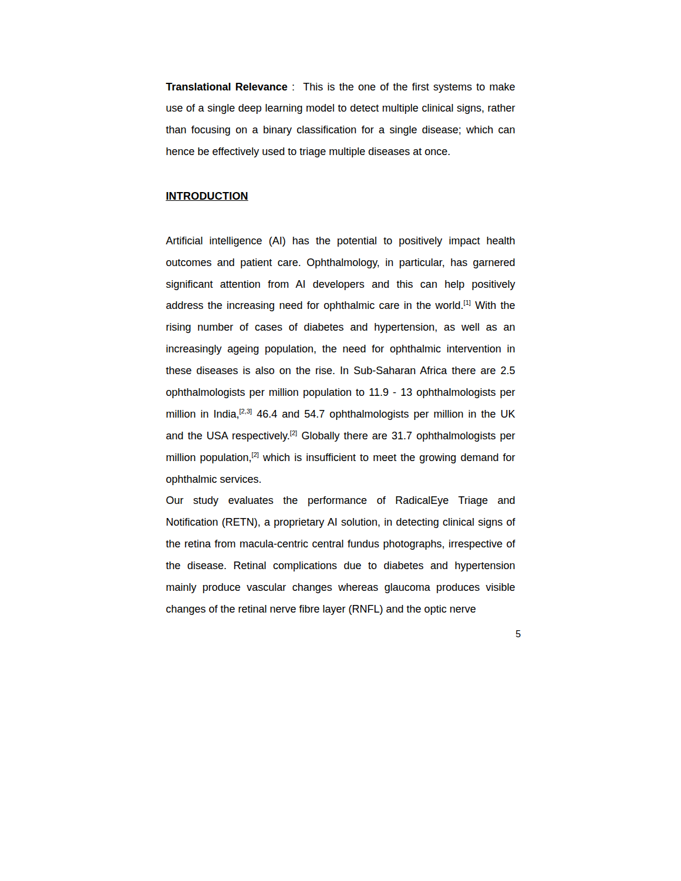Translational Relevance : This is the one of the first systems to make use of a single deep learning model to detect multiple clinical signs, rather than focusing on a binary classification for a single disease; which can hence be effectively used to triage multiple diseases at once.
INTRODUCTION
Artificial intelligence (AI) has the potential to positively impact health outcomes and patient care. Ophthalmology, in particular, has garnered significant attention from AI developers and this can help positively address the increasing need for ophthalmic care in the world.[1] With the rising number of cases of diabetes and hypertension, as well as an increasingly ageing population, the need for ophthalmic intervention in these diseases is also on the rise. In Sub-Saharan Africa there are 2.5 ophthalmologists per million population to 11.9 - 13 ophthalmologists per million in India,[2,3] 46.4 and 54.7 ophthalmologists per million in the UK and the USA respectively.[2] Globally there are 31.7 ophthalmologists per million population,[2] which is insufficient to meet the growing demand for ophthalmic services.
Our study evaluates the performance of RadicalEye Triage and Notification (RETN), a proprietary AI solution, in detecting clinical signs of the retina from macula-centric central fundus photographs, irrespective of the disease. Retinal complications due to diabetes and hypertension mainly produce vascular changes whereas glaucoma produces visible changes of the retinal nerve fibre layer (RNFL) and the optic nerve
5